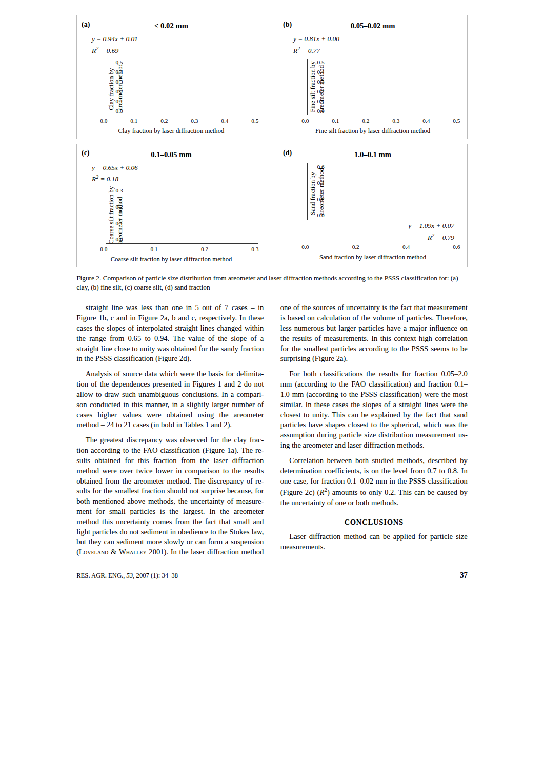(a) < 0.02 mm
y = 0.94x + 0.01
R2 = 0.69
Clay fraction by
areometer method
0.50.40.30.20.10.0
0.00.10.20.30.40.5
Clay fraction by laser diffraction method
(b) 0.05–0.02 mm
y = 0.81x + 0.00
R2 = 0.77
Fine silt fraction by
areometer method
0.50.40.30.20.10.0
0.00.10.20.30.40.5
Fine silt fraction by laser diffraction method
(c) 0.1–0.05 mm
y = 0.65x + 0.06
R2 = 0.18
Coarse silt fraction by
areometer method
0.30.20.10.0
0.00.10.20.3
Coarse silt fraction by laser diffraction method
(d) 1.0–0.1 mm
Sand fraction by
areometer method
0.60.40.20.0
y = 1.09x + 0.07
R2 = 0.79
0.00.20.40.6
Sand fraction by laser diffraction method
Figure 2. Comparison of particle size distribution from areometer and laser diffraction methods according to the PSSS classification for: (a) clay, (b) fine silt, (c) coarse silt, (d) sand fraction
straight line was less than one in 5 out of 7 cases – in Figure 1b, c and in Figure 2a, b and c, respectively. In these cases the slopes of interpolated straight lines changed within the range from 0.65 to 0.94. The value of the slope of a straight line close to unity was obtained for the sandy fraction in the PSSS classification (Figure 2d).
Analysis of source data which were the basis for delimitation of the dependences presented in Figures 1 and 2 do not allow to draw such unambiguous conclusions. In a comparison conducted in this manner, in a slightly larger number of cases higher values were obtained using the areometer method – 24 to 21 cases (in bold in Tables 1 and 2).
The greatest discrepancy was observed for the clay fraction according to the FAO classification (Figure 1a). The results obtained for this fraction from the laser diffraction method were over twice lower in comparison to the results obtained from the areometer method. The discrepancy of results for the smallest fraction should not surprise because, for both mentioned above methods, the uncertainty of measurement for small particles is the largest. In the areometer method this uncertainty comes from the fact that small and light particles do not sediment in obedience to the Stokes law, but they can sediment more slowly or can form a suspension (Loveland & Whalley 2001). In the laser diffraction method one of the sources of uncertainty is the fact that measurement is based on calculation of the volume of particles. Therefore, less numerous but larger particles have a major influence on the results of measurements. In this context high correlation for the smallest particles according to the PSSS seems to be surprising (Figure 2a).
For both classifications the results for fraction 0.05–2.0 mm (according to the FAO classification) and fraction 0.1–1.0 mm (according to the PSSS classification) were the most similar. In these cases the slopes of a straight lines were the closest to unity. This can be explained by the fact that sand particles have shapes closest to the spherical, which was the assumption during particle size distribution measurement using the areometer and laser diffraction methods.
Correlation between both studied methods, described by determination coefficients, is on the level from 0.7 to 0.8. In one case, for fraction 0.1–0.02 mm in the PSSS classification (Figure 2c) (R2) amounts to only 0.2. This can be caused by the uncertainty of one or both methods.
CONCLUSIONS
Laser diffraction method can be applied for particle size measurements.
RES. AGR. ENG., 53, 2007 (1): 34–38 37